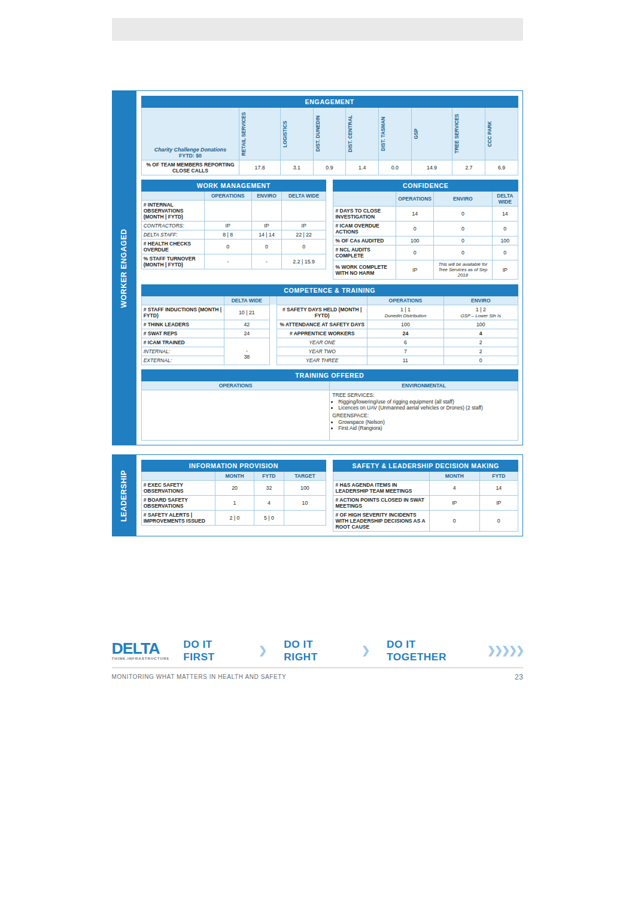WORKER ENGAGED
| ENGAGEMENT |
| --- |
| Charity Challenge Donations FYTD: $0 | RETAIL SERVICES | LOGISTICS | DIST. DUNEDIN | DIST. CENTRAL | DIST. TASMAN | GSP | TREE SERVICES | CCC PARK |
| % OF TEAM MEMBERS REPORTING CLOSE CALLS | 17.8 | 3.1 | 0.9 | 1.4 | 0.0 | 14.9 | 2.7 | 6.9 |
| WORK MANAGEMENT |
| --- |
| | OPERATIONS | ENVIRO | DELTA WIDE |
| # INTERNAL OBSERVATIONS (MONTH / FYTD) | | | |
| CONTRACTORS: | IP | IP | IP |
| DELTA STAFF: | 8 / 8 | 14 / 14 | 22 / 22 |
| # HEALTH CHECKS OVERDUE | 0 | 0 | 0 |
| % STAFF TURNOVER (MONTH / FYTD) | - | - | 2.2 / 15.9 |
| CONFIDENCE |
| --- |
| | OPERATIONS | ENVIRO | DELTA WIDE |
| # DAYS TO CLOSE INVESTIGATION | 14 | 0 | 14 |
| # ICAM OVERDUE ACTIONS | 0 | 0 | 0 |
| % OF CAs AUDITED | 100 | 0 | 100 |
| # NCL AUDITS COMPLETE | 0 | 0 | 0 |
| % WORK COMPLETE WITH NO HARM | IP | This will be available for Tree Services as of Sep 2018 | IP |
| COMPETENCE & TRAINING |
| --- |
| | DELTA WIDE | | | OPERATIONS | ENVIRO |
| # STAFF INDUCTIONS (MONTH / FYTD) | 10 / 21 | | # SAFETY DAYS HELD (MONTH / FYTD) | 1 / 1 Dunedin Distribution | 1 / 2 GSP – Lower Sth Is |
| # THINK LEADERS | 42 | | % ATTENDANCE AT SAFETY DAYS | 100 | 100 |
| # SWAT REPS | 24 | | # APPRENTICE WORKERS | 24 | 4 |
| # ICAM TRAINED | - 38 | | YEAR ONE | 6 | 2 |
| INTERNAL: | | YEAR TWO | 7 | 2 |
| EXTERNAL: | | YEAR THREE | 11 | 0 |
| TRAINING OFFERED |
| --- |
| OPERATIONS | ENVIRONMENTAL |
| | TREE SERVICES: Rigging/lowering/use of rigging equipment (all staff) Licences on UAV (Unmanned aerial vehicles or Drones) (2 staff) GREENSPACE: Growspace (Nelson) First Aid (Rangiora) |
LEADERSHIP
| INFORMATION PROVISION |
| --- |
| | MONTH | FYTD | TARGET |
| # EXEC SAFETY OBSERVATIONS | 20 | 32 | 100 |
| # BOARD SAFETY OBSERVATIONS | 1 | 4 | 10 |
| # SAFETY ALERTS / IMPROVEMENTS ISSUED | 2 / 0 | 5 / 0 | |
| SAFETY & LEADERSHIP DECISION MAKING |
| --- |
| | MONTH | FYTD |
| # H&S AGENDA ITEMS IN LEADERSHIP TEAM MEETINGS | 4 | 14 |
| # ACTION POINTS CLOSED IN SWAT MEETINGS | IP | IP |
| # OF HIGH SEVERITY INCIDENTS WITH LEADERSHIP DECISIONS AS A ROOT CAUSE | 0 | 0 |
DELTATHINK.INFRASTRUCTURE
DO IT FIRST ❯ DO IT RIGHT ❯ DO IT TOGETHER ❯❯❯❯❯
MONITORING WHAT MATTERS IN HEALTH AND SAFETY
23